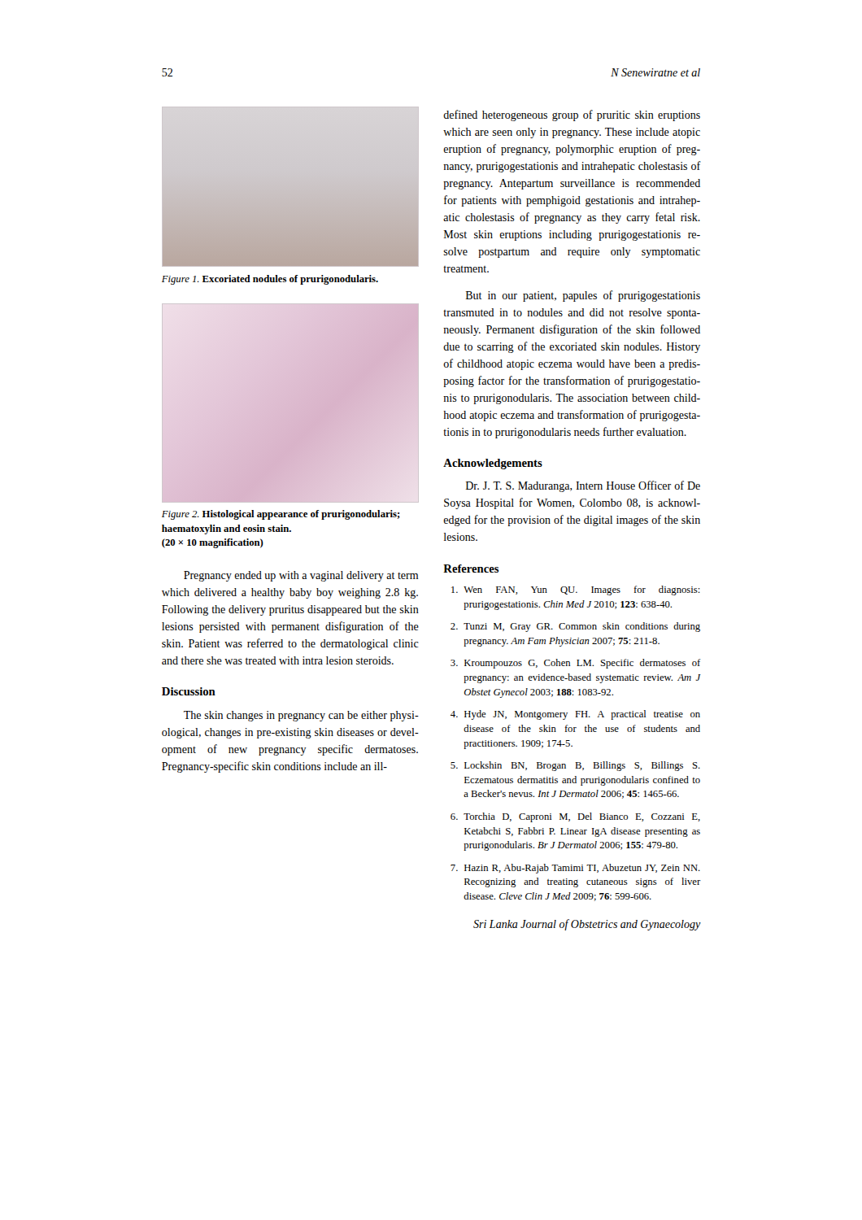52 N Senewiratne et al
Figure 1. Excoriated nodules of prurigonodularis.
Figure 2. Histological appearance of prurigonodularis; haematoxylin and eosin stain.
(20 × 10 magnification)
Pregnancy ended up with a vaginal delivery at term which delivered a healthy baby boy weighing 2.8 kg. Following the delivery pruritus disappeared but the skin lesions persisted with permanent disfiguration of the skin. Patient was referred to the dermatological clinic and there she was treated with intra lesion steroids.
Discussion
The skin changes in pregnancy can be either physiological, changes in pre-existing skin diseases or development of new pregnancy specific dermatoses. Pregnancy-specific skin conditions include an ill-
defined heterogeneous group of pruritic skin eruptions which are seen only in pregnancy. These include atopic eruption of pregnancy, polymorphic eruption of pregnancy, prurigogestationis and intrahepatic cholestasis of pregnancy. Antepartum surveillance is recommended for patients with pemphigoid gestationis and intrahepatic cholestasis of pregnancy as they carry fetal risk. Most skin eruptions including prurigogestationis resolve postpartum and require only symptomatic treatment.
But in our patient, papules of prurigogestationis transmuted in to nodules and did not resolve spontaneously. Permanent disfiguration of the skin followed due to scarring of the excoriated skin nodules. History of childhood atopic eczema would have been a predisposing factor for the transformation of prurigogestationis to prurigonodularis. The association between childhood atopic eczema and transformation of prurigogestationis in to prurigonodularis needs further evaluation.
Acknowledgements
Dr. J. T. S. Maduranga, Intern House Officer of De Soysa Hospital for Women, Colombo 08, is acknowledged for the provision of the digital images of the skin lesions.
References
Wen FAN, Yun QU. Images for diagnosis: prurigogestationis. Chin Med J 2010; 123: 638-40.
Tunzi M, Gray GR. Common skin conditions during pregnancy. Am Fam Physician 2007; 75: 211-8.
Kroumpouzos G, Cohen LM. Specific dermatoses of pregnancy: an evidence-based systematic review. Am J Obstet Gynecol 2003; 188: 1083-92.
Hyde JN, Montgomery FH. A practical treatise on disease of the skin for the use of students and practitioners. 1909; 174-5.
Lockshin BN, Brogan B, Billings S, Billings S. Eczematous dermatitis and prurigonodularis confined to a Becker's nevus. Int J Dermatol 2006; 45: 1465-66.
Torchia D, Caproni M, Del Bianco E, Cozzani E, Ketabchi S, Fabbri P. Linear IgA disease presenting as prurigonodularis. Br J Dermatol 2006; 155: 479-80.
Hazin R, Abu-Rajab Tamimi TI, Abuzetun JY, Zein NN. Recognizing and treating cutaneous signs of liver disease. Cleve Clin J Med 2009; 76: 599-606.
Sri Lanka Journal of Obstetrics and Gynaecology